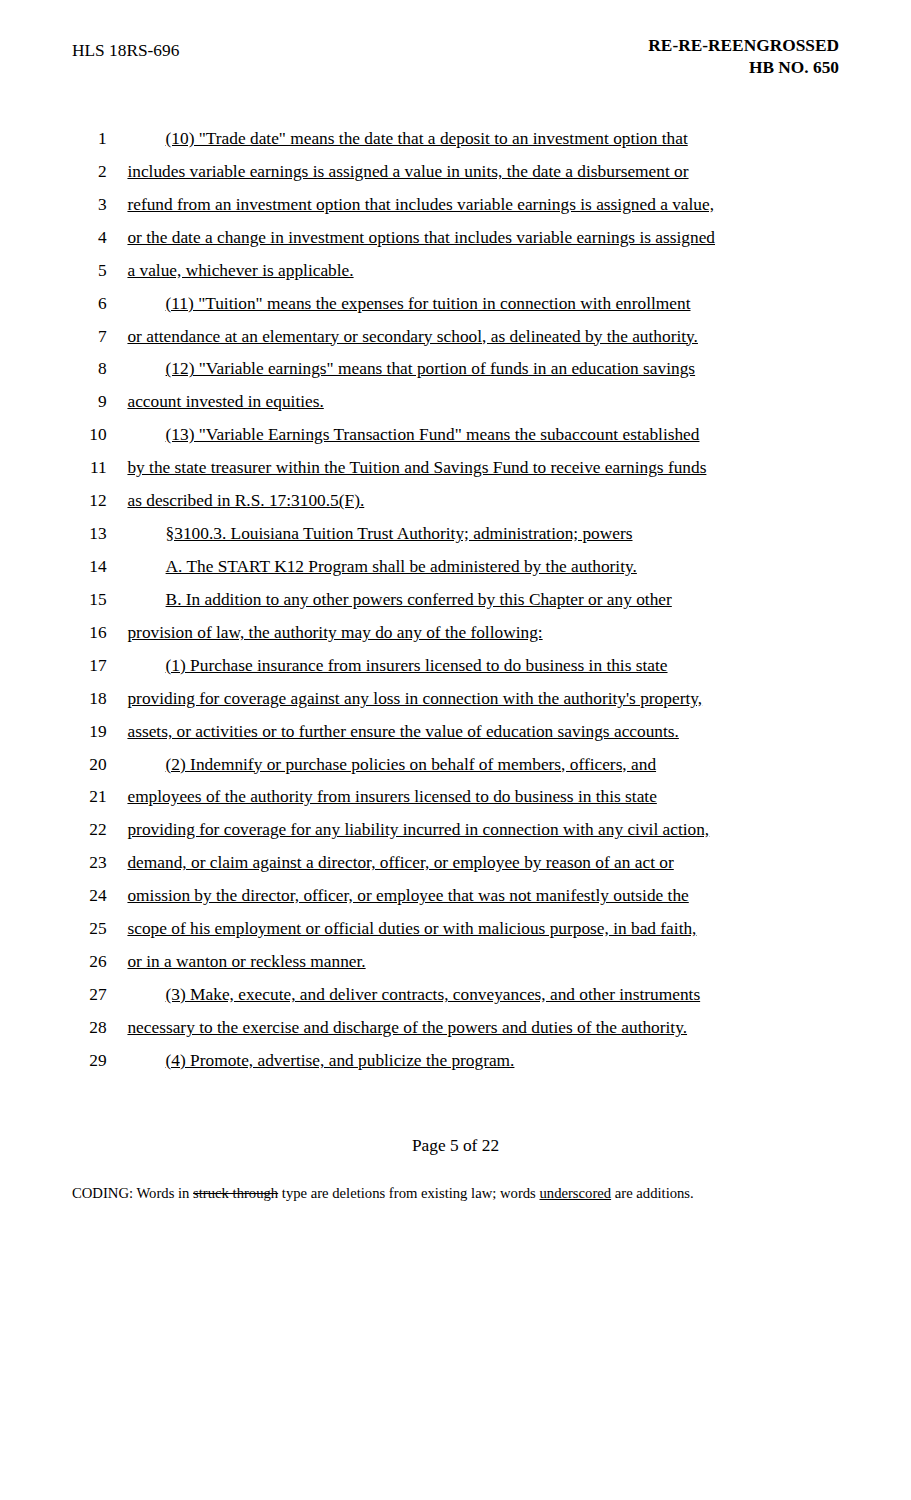HLS 18RS-696
RE-RE-REENGROSSED
HB NO. 650
(10) "Trade date" means the date that a deposit to an investment option that
includes variable earnings is assigned a value in units, the date a disbursement or
refund from an investment option that includes variable earnings is assigned a value,
or the date a change in investment options that includes variable earnings is assigned
a value, whichever is applicable.
(11) "Tuition" means the expenses for tuition in connection with enrollment
or attendance at an elementary or secondary school, as delineated by the authority.
(12) "Variable earnings" means that portion of funds in an education savings
account invested in equities.
(13) "Variable Earnings Transaction Fund" means the subaccount established
by the state treasurer within the Tuition and Savings Fund to receive earnings funds
as described in R.S. 17:3100.5(F).
§3100.3. Louisiana Tuition Trust Authority; administration; powers
A. The START K12 Program shall be administered by the authority.
B. In addition to any other powers conferred by this Chapter or any other
provision of law, the authority may do any of the following:
(1) Purchase insurance from insurers licensed to do business in this state
providing for coverage against any loss in connection with the authority's property,
assets, or activities or to further ensure the value of education savings accounts.
(2) Indemnify or purchase policies on behalf of members, officers, and
employees of the authority from insurers licensed to do business in this state
providing for coverage for any liability incurred in connection with any civil action,
demand, or claim against a director, officer, or employee by reason of an act or
omission by the director, officer, or employee that was not manifestly outside the
scope of his employment or official duties or with malicious purpose, in bad faith,
or in a wanton or reckless manner.
(3) Make, execute, and deliver contracts, conveyances, and other instruments
necessary to the exercise and discharge of the powers and duties of the authority.
(4) Promote, advertise, and publicize the program.
Page 5 of 22
CODING: Words in struck through type are deletions from existing law; words underscored are additions.